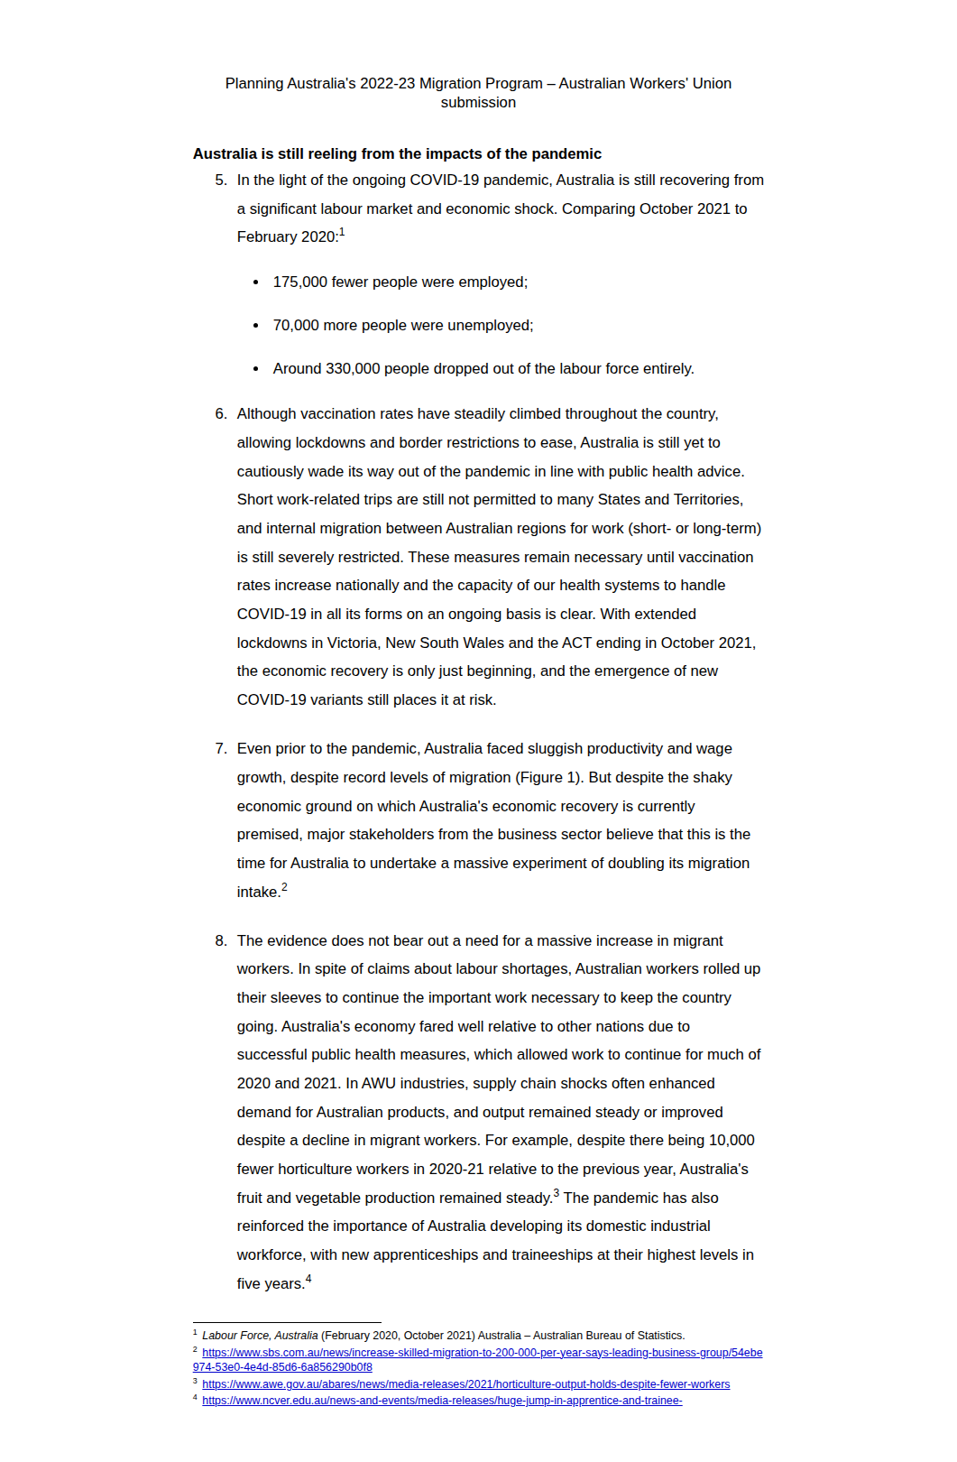Planning Australia's 2022-23 Migration Program – Australian Workers' Union submission
Australia is still reeling from the impacts of the pandemic
In the light of the ongoing COVID-19 pandemic, Australia is still recovering from a significant labour market and economic shock. Comparing October 2021 to February 2020:1
175,000 fewer people were employed;
70,000 more people were unemployed;
Around 330,000 people dropped out of the labour force entirely.
Although vaccination rates have steadily climbed throughout the country, allowing lockdowns and border restrictions to ease, Australia is still yet to cautiously wade its way out of the pandemic in line with public health advice. Short work-related trips are still not permitted to many States and Territories, and internal migration between Australian regions for work (short- or long-term) is still severely restricted. These measures remain necessary until vaccination rates increase nationally and the capacity of our health systems to handle COVID-19 in all its forms on an ongoing basis is clear. With extended lockdowns in Victoria, New South Wales and the ACT ending in October 2021, the economic recovery is only just beginning, and the emergence of new COVID-19 variants still places it at risk.
Even prior to the pandemic, Australia faced sluggish productivity and wage growth, despite record levels of migration (Figure 1). But despite the shaky economic ground on which Australia's economic recovery is currently premised, major stakeholders from the business sector believe that this is the time for Australia to undertake a massive experiment of doubling its migration intake.2
The evidence does not bear out a need for a massive increase in migrant workers. In spite of claims about labour shortages, Australian workers rolled up their sleeves to continue the important work necessary to keep the country going. Australia's economy fared well relative to other nations due to successful public health measures, which allowed work to continue for much of 2020 and 2021. In AWU industries, supply chain shocks often enhanced demand for Australian products, and output remained steady or improved despite a decline in migrant workers. For example, despite there being 10,000 fewer horticulture workers in 2020-21 relative to the previous year, Australia's fruit and vegetable production remained steady.3 The pandemic has also reinforced the importance of Australia developing its domestic industrial workforce, with new apprenticeships and traineeships at their highest levels in five years.4
1 Labour Force, Australia (February 2020, October 2021) Australia – Australian Bureau of Statistics.
2 https://www.sbs.com.au/news/increase-skilled-migration-to-200-000-per-year-says-leading-business-group/54ebe974-53e0-4e4d-85d6-6a856290b0f8
3 https://www.awe.gov.au/abares/news/media-releases/2021/horticulture-output-holds-despite-fewer-workers
4 https://www.ncver.edu.au/news-and-events/media-releases/huge-jump-in-apprentice-and-trainee-